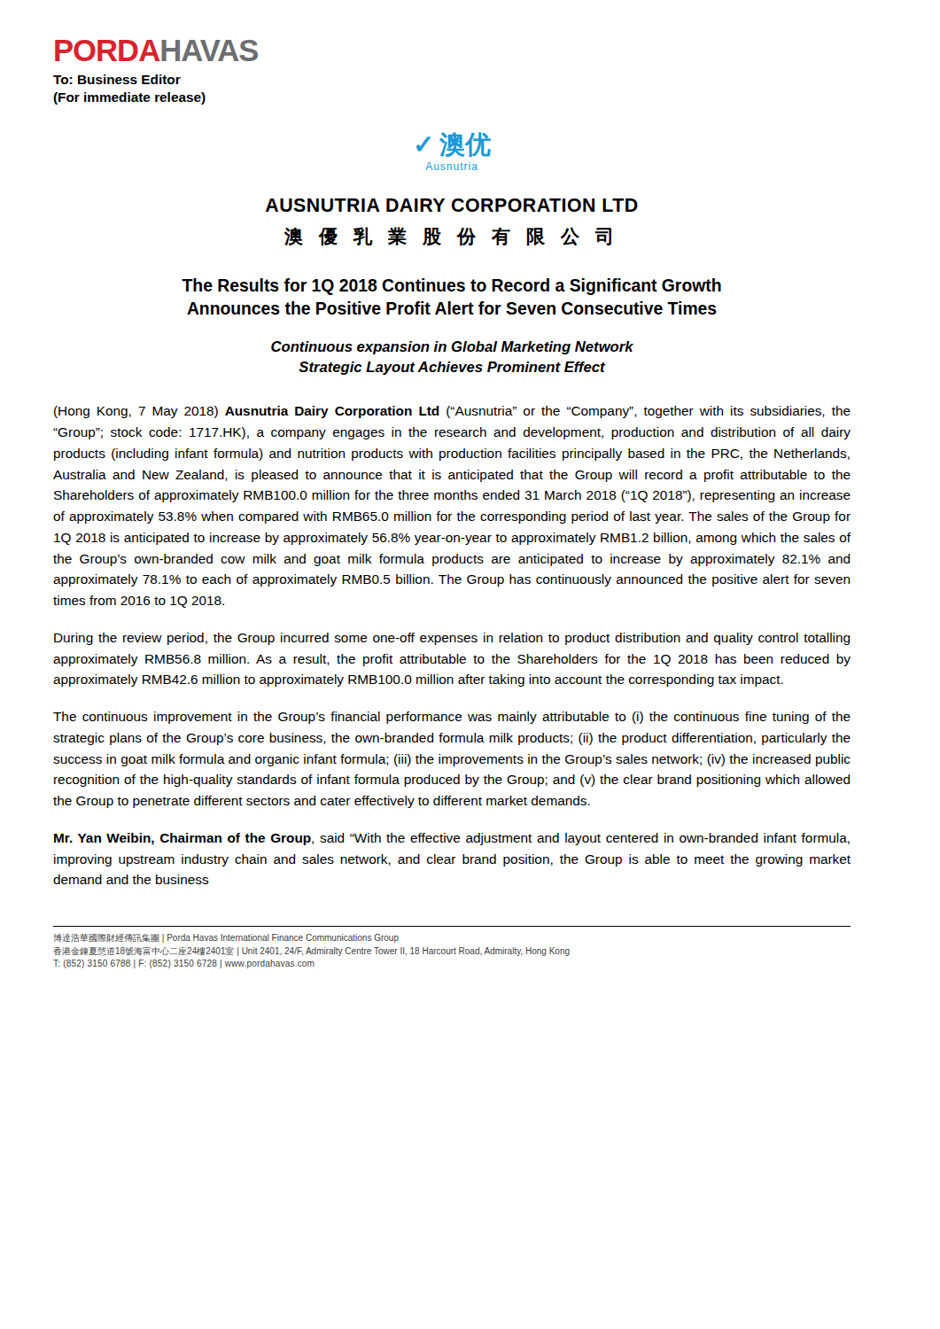PORDAHAVAS
To: Business Editor
(For immediate release)
✓澳优 Ausnutria
AUSNUTRIA DAIRY CORPORATION LTD
澳 優 乳 業 股 份 有 限 公 司
The Results for 1Q 2018 Continues to Record a Significant Growth
Announces the Positive Profit Alert for Seven Consecutive Times
Continuous expansion in Global Marketing Network
Strategic Layout Achieves Prominent Effect
(Hong Kong, 7 May 2018) Ausnutria Dairy Corporation Ltd (“Ausnutria” or the “Company”, together with its subsidiaries, the “Group”; stock code: 1717.HK), a company engages in the research and development, production and distribution of all dairy products (including infant formula) and nutrition products with production facilities principally based in the PRC, the Netherlands, Australia and New Zealand, is pleased to announce that it is anticipated that the Group will record a profit attributable to the Shareholders of approximately RMB100.0 million for the three months ended 31 March 2018 (“1Q 2018”), representing an increase of approximately 53.8% when compared with RMB65.0 million for the corresponding period of last year. The sales of the Group for 1Q 2018 is anticipated to increase by approximately 56.8% year-on-year to approximately RMB1.2 billion, among which the sales of the Group’s own-branded cow milk and goat milk formula products are anticipated to increase by approximately 82.1% and approximately 78.1% to each of approximately RMB0.5 billion. The Group has continuously announced the positive alert for seven times from 2016 to 1Q 2018.
During the review period, the Group incurred some one-off expenses in relation to product distribution and quality control totalling approximately RMB56.8 million. As a result, the profit attributable to the Shareholders for the 1Q 2018 has been reduced by approximately RMB42.6 million to approximately RMB100.0 million after taking into account the corresponding tax impact.
The continuous improvement in the Group’s financial performance was mainly attributable to (i) the continuous fine tuning of the strategic plans of the Group’s core business, the own-branded formula milk products; (ii) the product differentiation, particularly the success in goat milk formula and organic infant formula; (iii) the improvements in the Group’s sales network; (iv) the increased public recognition of the high-quality standards of infant formula produced by the Group; and (v) the clear brand positioning which allowed the Group to penetrate different sectors and cater effectively to different market demands.
Mr. Yan Weibin, Chairman of the Group, said “With the effective adjustment and layout centered in own-branded infant formula, improving upstream industry chain and sales network, and clear brand position, the Group is able to meet the growing market demand and the business
博達浩華國際財經傳訊集團 | Porda Havas International Finance Communications Group
香港金鐘夏愨道18號海富中心二座24樓2401室 | Unit 2401, 24/F, Admiralty Centre Tower II, 18 Harcourt Road, Admiralty, Hong Kong
T: (852) 3150 6788 | F: (852) 3150 6728 | www.pordahavas.com